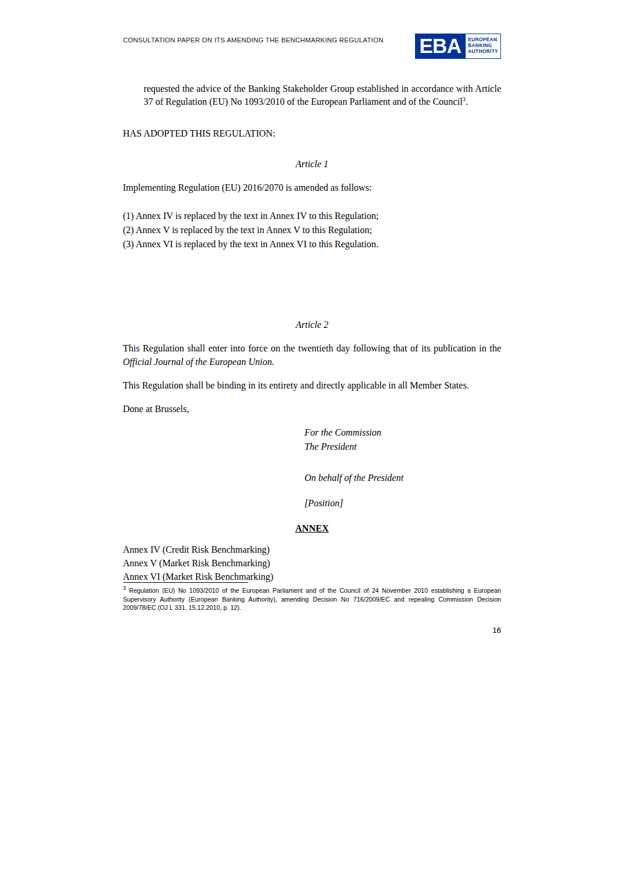Consultation paper on ITS amending the Benchmarking Regulation
EBA
EUROPEAN BANKING AUTHORITY
requested the advice of the Banking Stakeholder Group established in accordance with Article 37 of Regulation (EU) No 1093/2010 of the European Parliament and of the Council3.
HAS ADOPTED THIS REGULATION:
Article 1
Implementing Regulation (EU) 2016/2070 is amended as follows:
(1) Annex IV is replaced by the text in Annex IV to this Regulation;
(2) Annex V is replaced by the text in Annex V to this Regulation;
(3) Annex VI is replaced by the text in Annex VI to this Regulation.
Article 2
This Regulation shall enter into force on the twentieth day following that of its publication in the Official Journal of the European Union.
This Regulation shall be binding in its entirety and directly applicable in all Member States.
Done at Brussels,
For the Commission
The President
On behalf of the President
[Position]
ANNEX
Annex IV (Credit Risk Benchmarking)
Annex V (Market Risk Benchmarking)
Annex VI (Market Risk Benchmarking)
3 Regulation (EU) No 1093/2010 of the European Parliament and of the Council of 24 November 2010 establishing a European Supervisory Authority (European Banking Authority), amending Decision No 716/2009/EC and repealing Commission Decision 2009/78/EC (OJ L 331, 15.12.2010, p. 12).
16